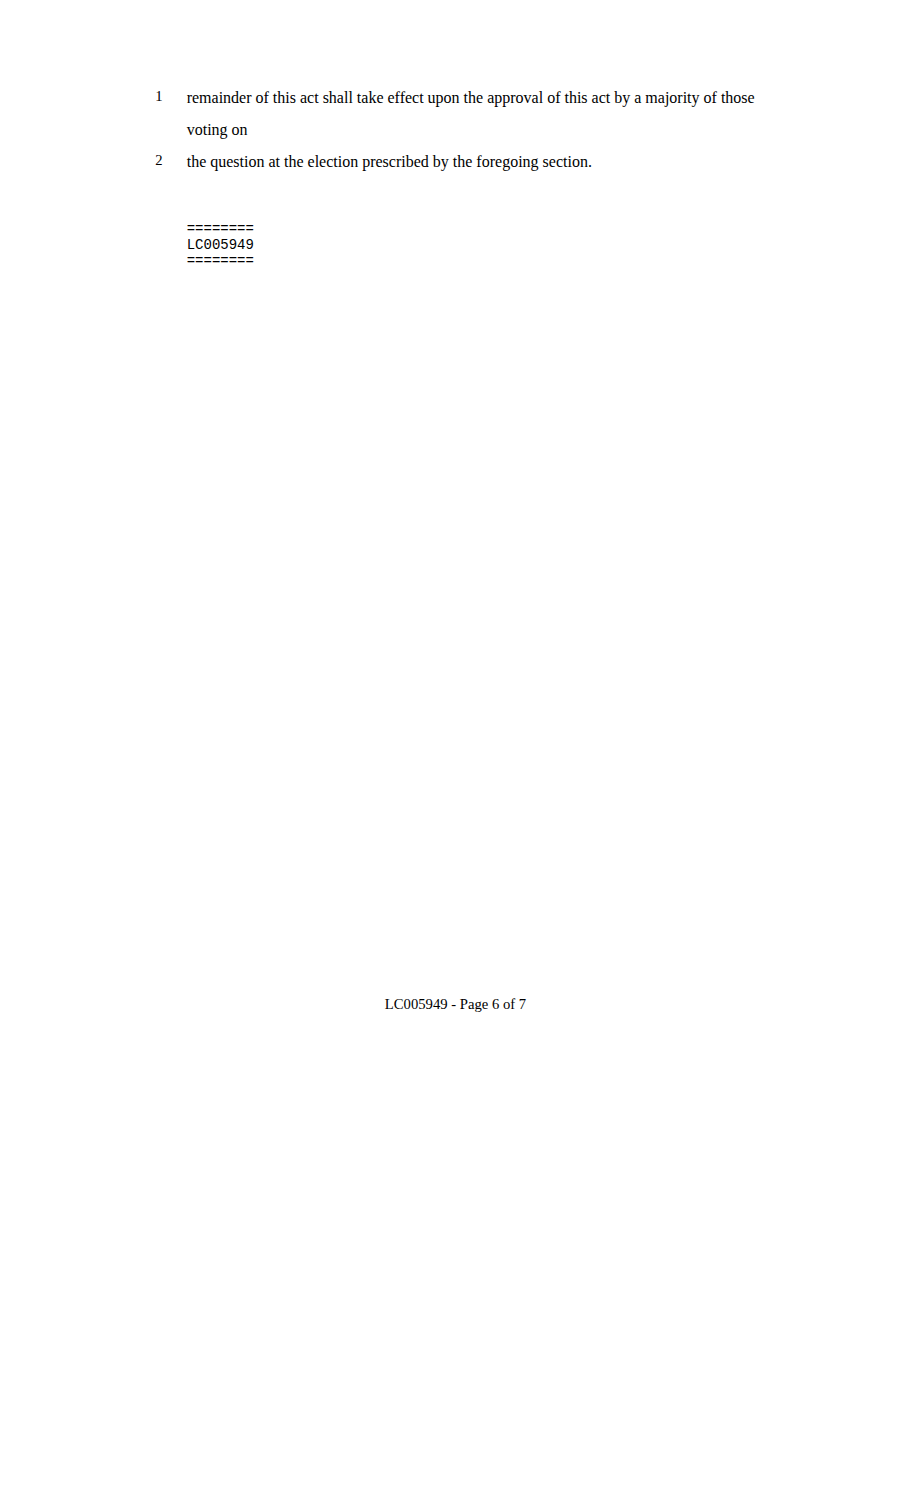remainder of this act shall take effect upon the approval of this act by a majority of those voting on
the question at the election prescribed by the foregoing section.
========
LC005949
========
LC005949 - Page 6 of 7